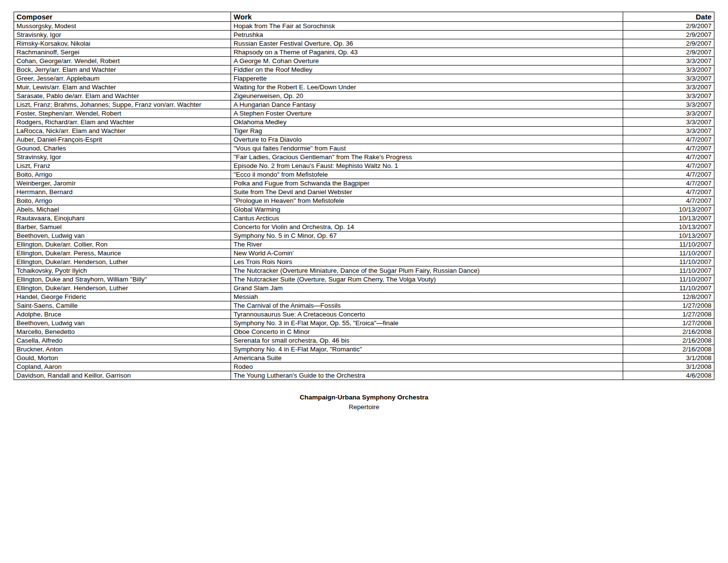Champaign-Urbana Symphony Orchestra Repertoire
| Composer | Work | Date |
| --- | --- | --- |
| Mussorgsky, Modest | Hopak from The Fair at Sorochinsk | 2/9/2007 |
| Stravisnky, Igor | Petrushka | 2/9/2007 |
| Rimsky-Korsakov, Nikolai | Russian Easter Festival Overture, Op. 36 | 2/9/2007 |
| Rachmaninoff, Sergei | Rhapsody on a Theme of Paganini, Op. 43 | 2/9/2007 |
| Cohan, George/arr. Wendel, Robert | A George M. Cohan Overture | 3/3/2007 |
| Bock, Jerry/arr. Elam and Wachter | Fiddler on the Roof Medley | 3/3/2007 |
| Greer, Jesse/arr. Applebaum | Flapperette | 3/3/2007 |
| Muir, Lewis/arr. Elam and Wachter | Waiting for the Robert E. Lee/Down Under | 3/3/2007 |
| Sarasate, Pablo de/arr. Elam and Wachter | Zigeunerweisen, Op. 20 | 3/3/2007 |
| Liszt, Franz; Brahms, Johannes; Suppe, Franz von/arr. Wachter | A Hungarian Dance Fantasy | 3/3/2007 |
| Foster, Stephen/arr. Wendel, Robert | A Stephen Foster Overture | 3/3/2007 |
| Rodgers, Richard/arr. Elam and Wachter | Oklahoma Medley | 3/3/2007 |
| LaRocca, Nick/arr. Elam and Wachter | Tiger Rag | 3/3/2007 |
| Auber, Daniel-François-Esprit | Overture to Fra Diavolo | 4/7/2007 |
| Gounod, Charles | "Vous qui faites l'endormie" from Faust | 4/7/2007 |
| Stravinsky, Igor | "Fair Ladies, Gracious Gentleman" from The Rake's Progress | 4/7/2007 |
| Liszt, Franz | Episode No. 2 from Lenau's Faust: Mephisto Waltz No. 1 | 4/7/2007 |
| Boito, Arrigo | "Ecco il mondo" from Mefistofele | 4/7/2007 |
| Weinberger, Jaromír | Polka and Fugue from Schwanda the Bagpiper | 4/7/2007 |
| Herrmann, Bernard | Suite from The Devil and Daniel Webster | 4/7/2007 |
| Boito, Arrigo | "Prologue in Heaven" from Mefistofele | 4/7/2007 |
| Abels, Michael | Global Warming | 10/13/2007 |
| Rautavaara, Einojuhani | Cantus Arcticus | 10/13/2007 |
| Barber, Samuel | Concerto for Violin and Orchestra, Op. 14 | 10/13/2007 |
| Beethoven, Ludwig van | Symphony No. 5 in C Minor, Op. 67 | 10/13/2007 |
| Ellington, Duke/arr. Collier, Ron | The River | 11/10/2007 |
| Ellington, Duke/arr. Peress, Maurice | New World A-Comin' | 11/10/2007 |
| Ellington, Duke/arr. Henderson, Luther | Les Trois Rois Noirs | 11/10/2007 |
| Tchaikovsky, Pyotr Ilyich | The Nutcracker (Overture Miniature, Dance of the Sugar Plum Fairy, Russian Dance) | 11/10/2007 |
| Ellington, Duke and Strayhorn, William "Billy" | The Nutcracker Suite (Overture, Sugar Rum Cherry, The Volga Vouty) | 11/10/2007 |
| Ellington, Duke/arr. Henderson, Luther | Grand Slam Jam | 11/10/2007 |
| Handel, George Frideric | Messiah | 12/8/2007 |
| Saint-Saens, Camille | The Carnival of the Animals—Fossils | 1/27/2008 |
| Adolphe, Bruce | Tyrannousaurus Sue: A Cretaceous Concerto | 1/27/2008 |
| Beethoven, Ludwig van | Symphony No. 3 in E-Flat Major, Op. 55, "Eroica"—finale | 1/27/2008 |
| Marcello, Benedetto | Oboe Concerto in C Minor | 2/16/2008 |
| Casella, Alfredo | Serenata for small orchestra, Op. 46 bis | 2/16/2008 |
| Bruckner, Anton | Symphony No. 4 in E-Flat Major, "Romantic" | 2/16/2008 |
| Gould, Morton | Americana Suite | 3/1/2008 |
| Copland, Aaron | Rodeo | 3/1/2008 |
| Davidson, Randall and Keillor, Garrison | The Young Lutheran's Guide to the Orchestra | 4/6/2008 |